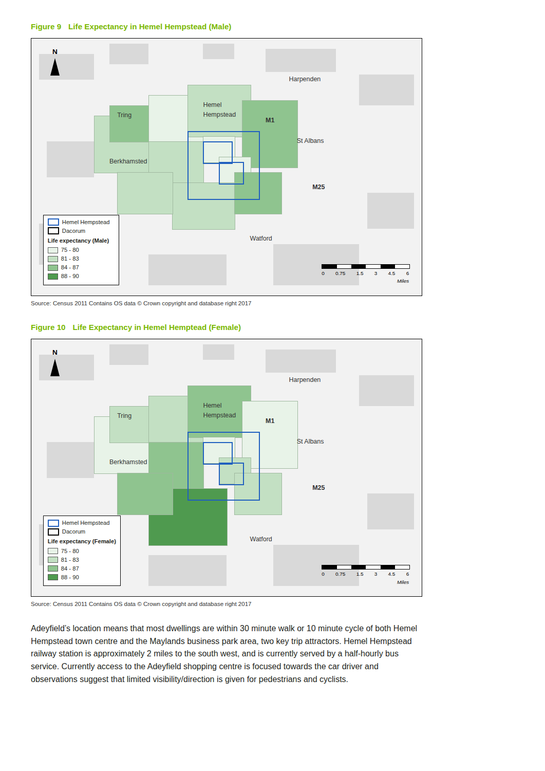Figure 9 Life Expectancy in Hemel Hempstead (Male)
Tring
Hemel
Hempstead
Harpenden
St Albans
Berkhamsted
Watford
M1
M25
N
Hemel Hempstead
Dacorum
Life expectancy (Male)
75 - 80
81 - 83
84 - 87
88 - 90
00.751.534.56
Miles
Source: Census 2011 Contains OS data © Crown copyright and database right 2017
Figure 10 Life Expectancy in Hemel Hemptead (Female)
Tring
Hemel
Hempstead
Harpenden
St Albans
Berkhamsted
Watford
M1
M25
N
Hemel Hempstead
Dacorum
Life expectancy (Female)
75 - 80
81 - 83
84 - 87
88 - 90
00.751.534.56
Miles
Source: Census 2011 Contains OS data © Crown copyright and database right 2017
Adeyfield’s location means that most dwellings are within 30 minute walk or 10 minute cycle of both Hemel Hempstead town centre and the Maylands business park area, two key trip attractors. Hemel Hempstead railway station is approximately 2 miles to the south west, and is currently served by a half-hourly bus service. Currently access to the Adeyfield shopping centre is focused towards the car driver and observations suggest that limited visibility/direction is given for pedestrians and cyclists.